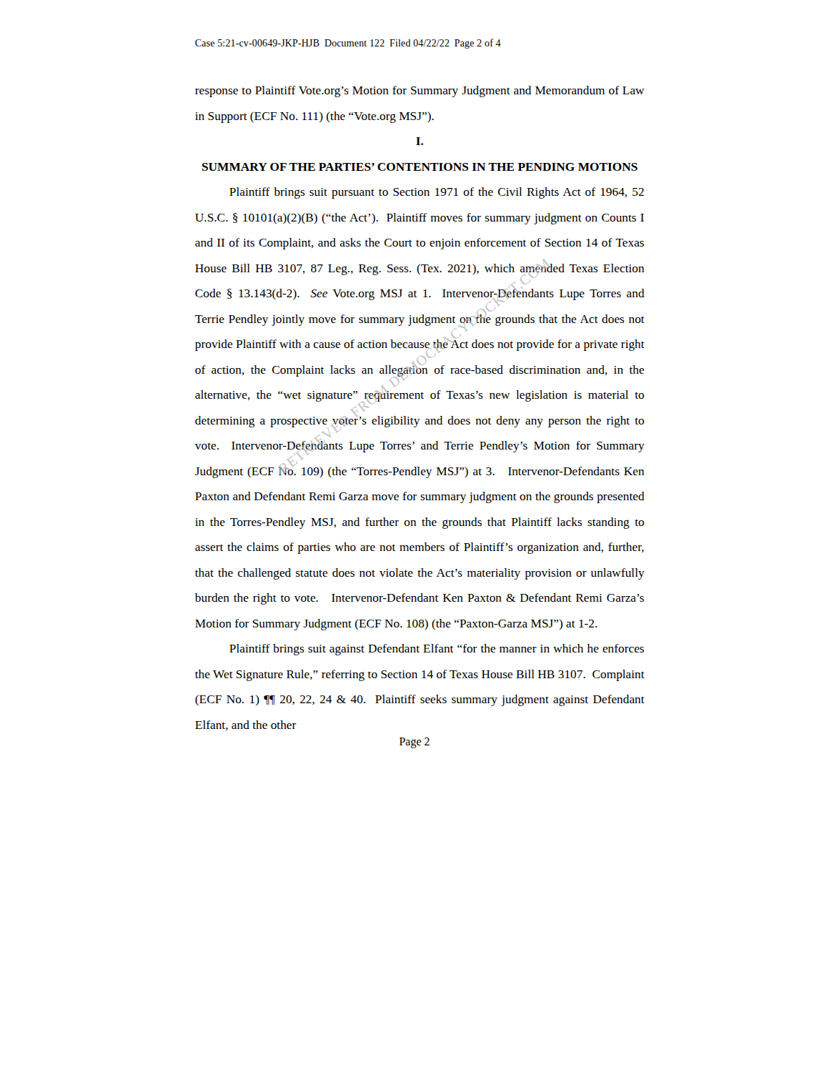Case 5:21-cv-00649-JKP-HJB Document 122 Filed 04/22/22 Page 2 of 4
RETRIEVED FROM DEMOCRACYDOCKET.COM
response to Plaintiff Vote.org’s Motion for Summary Judgment and Memorandum of Law in Support (ECF No. 111) (the “Vote.org MSJ”).
I.
SUMMARY OF THE PARTIES’ CONTENTIONS IN THE PENDING MOTIONS
Plaintiff brings suit pursuant to Section 1971 of the Civil Rights Act of 1964, 52 U.S.C. § 10101(a)(2)(B) (“the Act’). Plaintiff moves for summary judgment on Counts I and II of its Complaint, and asks the Court to enjoin enforcement of Section 14 of Texas House Bill HB 3107, 87 Leg., Reg. Sess. (Tex. 2021), which amended Texas Election Code § 13.143(d-2). See Vote.org MSJ at 1. Intervenor-Defendants Lupe Torres and Terrie Pendley jointly move for summary judgment on the grounds that the Act does not provide Plaintiff with a cause of action because the Act does not provide for a private right of action, the Complaint lacks an allegation of race-based discrimination and, in the alternative, the “wet signature” requirement of Texas’s new legislation is material to determining a prospective voter’s eligibility and does not deny any person the right to vote. Intervenor-Defendants Lupe Torres’ and Terrie Pendley’s Motion for Summary Judgment (ECF No. 109) (the “Torres-Pendley MSJ”) at 3. Intervenor-Defendants Ken Paxton and Defendant Remi Garza move for summary judgment on the grounds presented in the Torres-Pendley MSJ, and further on the grounds that Plaintiff lacks standing to assert the claims of parties who are not members of Plaintiff’s organization and, further, that the challenged statute does not violate the Act’s materiality provision or unlawfully burden the right to vote. Intervenor-Defendant Ken Paxton & Defendant Remi Garza’s Motion for Summary Judgment (ECF No. 108) (the “Paxton-Garza MSJ”) at 1-2.
Plaintiff brings suit against Defendant Elfant “for the manner in which he enforces the Wet Signature Rule,” referring to Section 14 of Texas House Bill HB 3107. Complaint (ECF No. 1) ¶¶ 20, 22, 24 & 40. Plaintiff seeks summary judgment against Defendant Elfant, and the other
Page 2